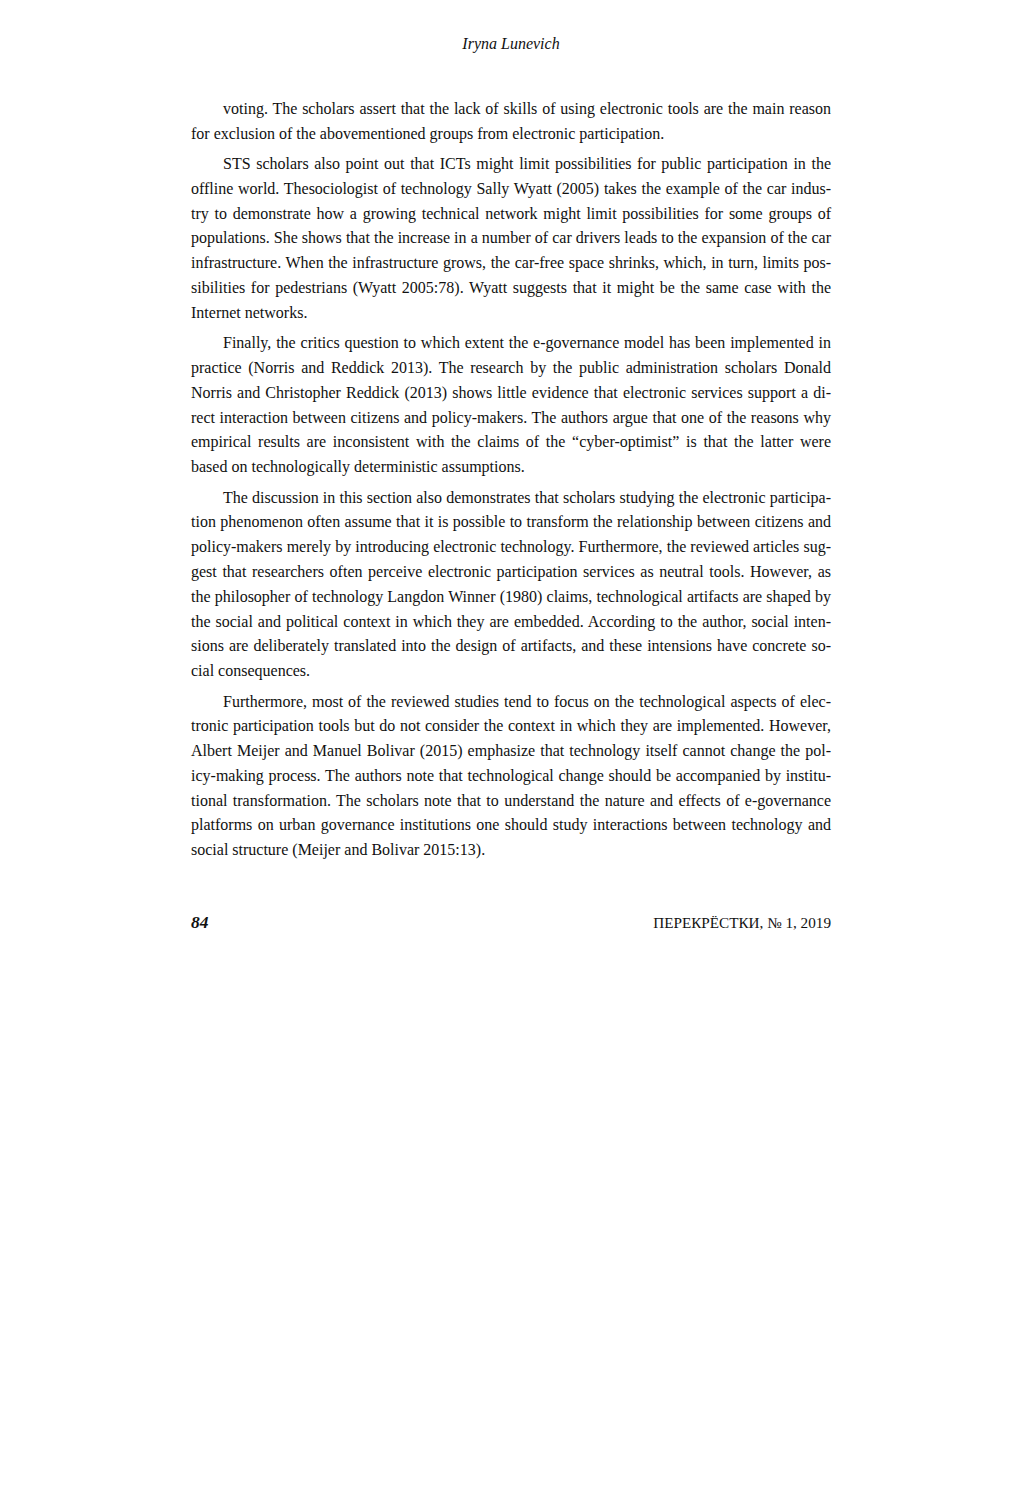Iryna Lunevich
voting. The scholars assert that the lack of skills of using electronic tools are the main reason for exclusion of the abovementioned groups from electronic participation.
STS scholars also point out that ICTs might limit possibilities for public participation in the offline world. Thesociologist of technology Sally Wyatt (2005) takes the example of the car industry to demonstrate how a growing technical network might limit possibilities for some groups of populations. She shows that the increase in a number of car drivers leads to the expansion of the car infrastructure. When the infrastructure grows, the car-free space shrinks, which, in turn, limits possibilities for pedestrians (Wyatt 2005:78). Wyatt suggests that it might be the same case with the Internet networks.
Finally, the critics question to which extent the e-governance model has been implemented in practice (Norris and Reddick 2013). The research by the public administration scholars Donald Norris and Christopher Reddick (2013) shows little evidence that electronic services support a direct interaction between citizens and policy-makers. The authors argue that one of the reasons why empirical results are inconsistent with the claims of the “cyber-optimist” is that the latter were based on technologically deterministic assumptions.
The discussion in this section also demonstrates that scholars studying the electronic participation phenomenon often assume that it is possible to transform the relationship between citizens and policy-makers merely by introducing electronic technology. Furthermore, the reviewed articles suggest that researchers often perceive electronic participation services as neutral tools. However, as the philosopher of technology Langdon Winner (1980) claims, technological artifacts are shaped by the social and political context in which they are embedded. According to the author, social intensions are deliberately translated into the design of artifacts, and these intensions have concrete social consequences.
Furthermore, most of the reviewed studies tend to focus on the technological aspects of electronic participation tools but do not consider the context in which they are implemented. However, Albert Meijer and Manuel Bolivar (2015) emphasize that technology itself cannot change the policy-making process. The authors note that technological change should be accompanied by institutional transformation. The scholars note that to understand the nature and effects of e-governance platforms on urban governance institutions one should study interactions between technology and social structure (Meijer and Bolivar 2015:13).
84 ПЕРЕКРЁСТКИ, № 1, 2019